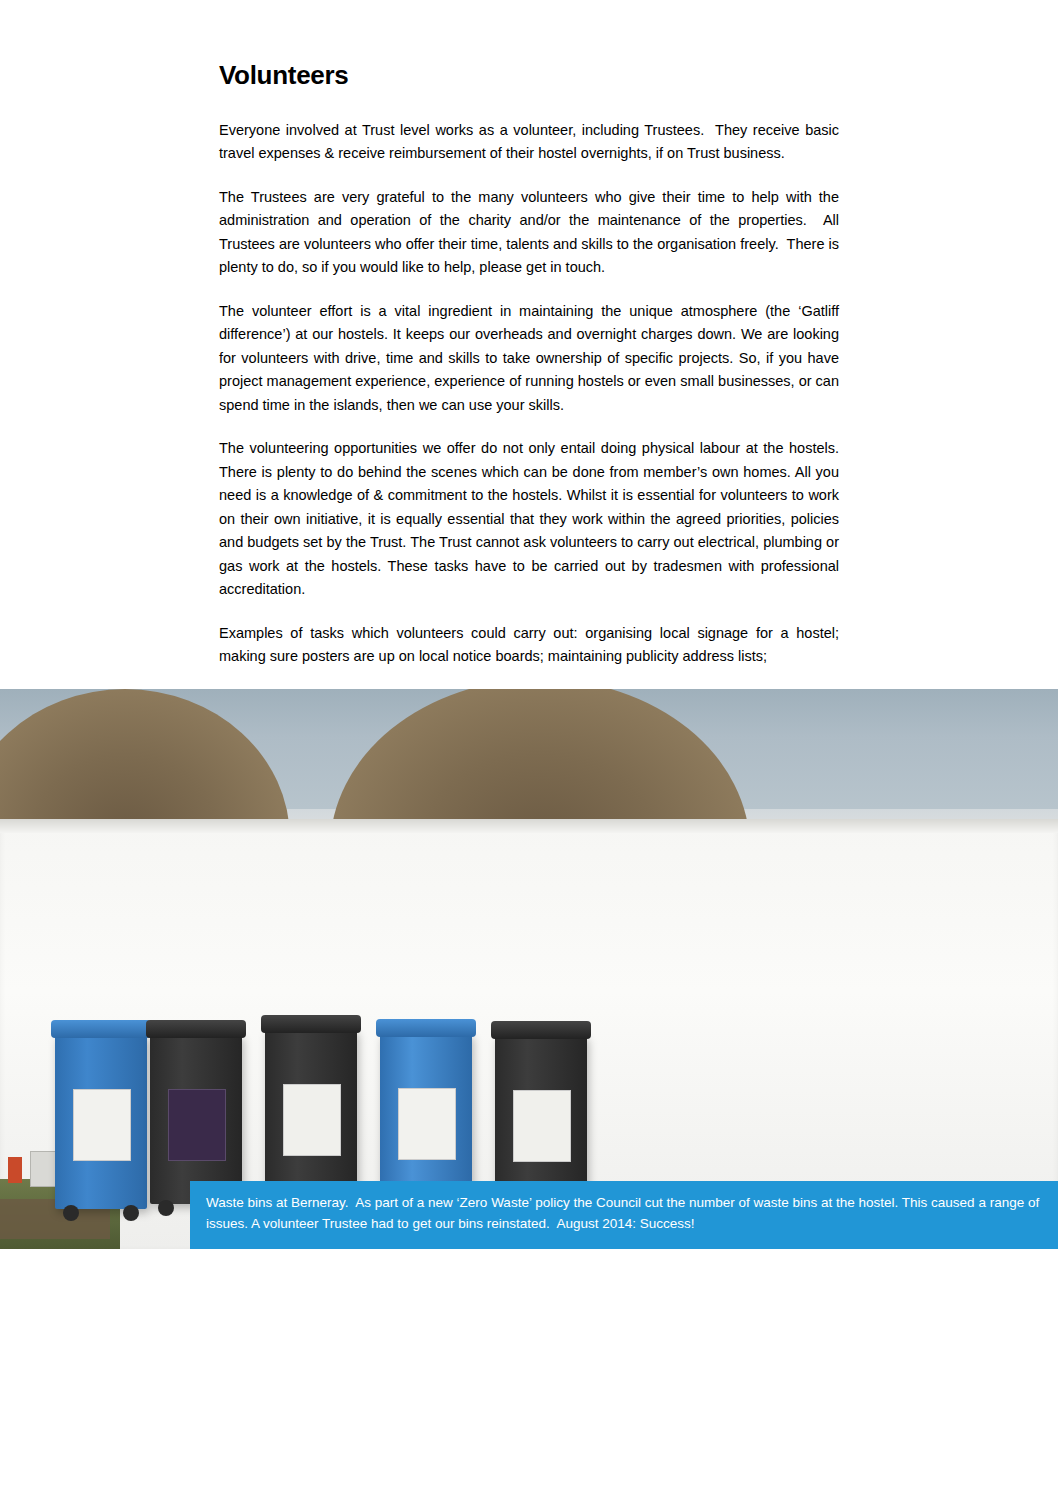Volunteers
Everyone involved at Trust level works as a volunteer, including Trustees. They receive basic travel expenses & receive reimbursement of their hostel overnights, if on Trust business.
The Trustees are very grateful to the many volunteers who give their time to help with the administration and operation of the charity and/or the maintenance of the properties. All Trustees are volunteers who offer their time, talents and skills to the organisation freely. There is plenty to do, so if you would like to help, please get in touch.
The volunteer effort is a vital ingredient in maintaining the unique atmosphere (the ‘Gatliff difference’) at our hostels. It keeps our overheads and overnight charges down. We are looking for volunteers with drive, time and skills to take ownership of specific projects. So, if you have project management experience, experience of running hostels or even small businesses, or can spend time in the islands, then we can use your skills.
The volunteering opportunities we offer do not only entail doing physical labour at the hostels. There is plenty to do behind the scenes which can be done from member’s own homes. All you need is a knowledge of & commitment to the hostels. Whilst it is essential for volunteers to work on their own initiative, it is equally essential that they work within the agreed priorities, policies and budgets set by the Trust. The Trust cannot ask volunteers to carry out electrical, plumbing or gas work at the hostels. These tasks have to be carried out by tradesmen with professional accreditation.
Examples of tasks which volunteers could carry out: organising local signage for a hostel; making sure posters are up on local notice boards; maintaining publicity address lists;
Waste bins at Berneray. As part of a new ‘Zero Waste’ policy the Council cut the number of waste bins at the hostel. This caused a range of issues. A volunteer Trustee had to get our bins reinstated. August 2014: Success!